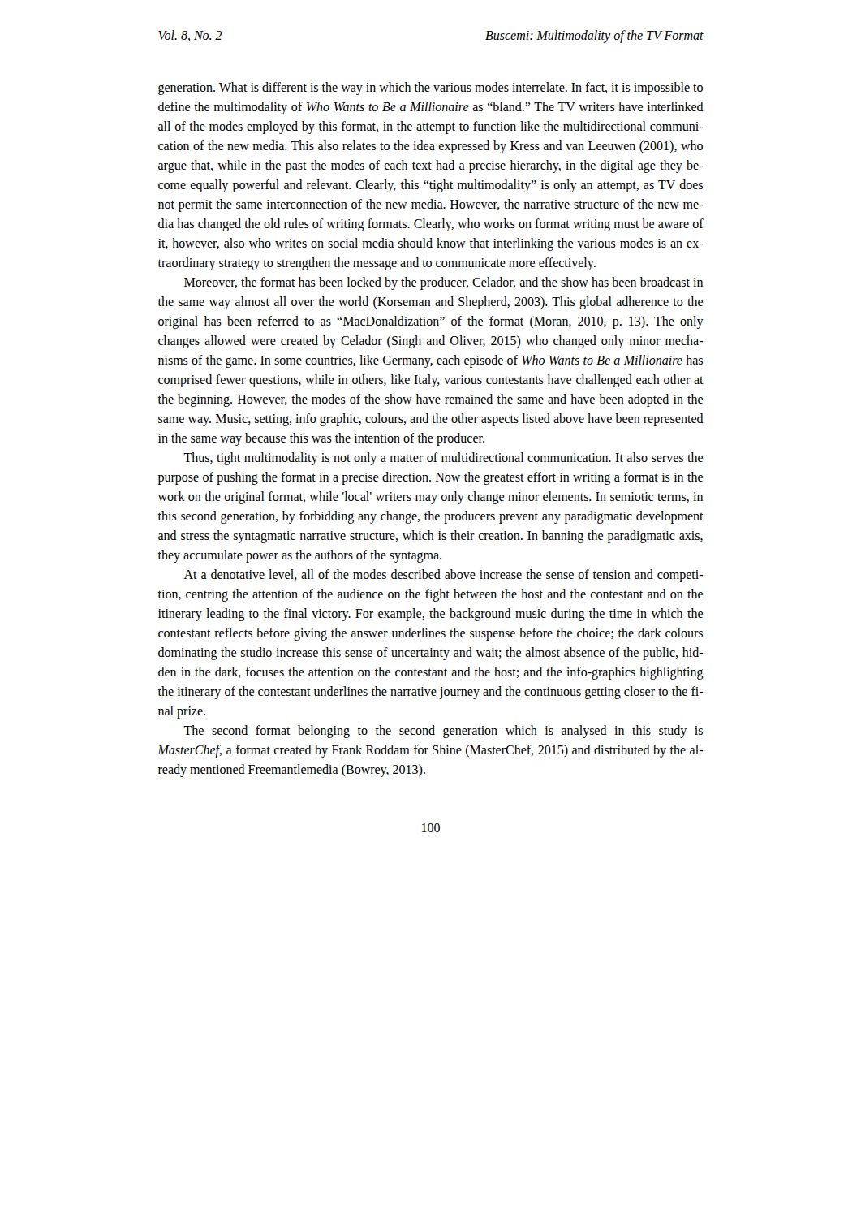Vol. 8, No. 2 Buscemi: Multimodality of the TV Format
generation. What is different is the way in which the various modes interrelate. In fact, it is impossible to define the multimodality of Who Wants to Be a Millionaire as “bland.” The TV writers have interlinked all of the modes employed by this format, in the attempt to function like the multidirectional communication of the new media. This also relates to the idea expressed by Kress and van Leeuwen (2001), who argue that, while in the past the modes of each text had a precise hierarchy, in the digital age they become equally powerful and relevant. Clearly, this “tight multimodality” is only an attempt, as TV does not permit the same interconnection of the new media. However, the narrative structure of the new media has changed the old rules of writing formats. Clearly, who works on format writing must be aware of it, however, also who writes on social media should know that interlinking the various modes is an extraordinary strategy to strengthen the message and to communicate more effectively.
Moreover, the format has been locked by the producer, Celador, and the show has been broadcast in the same way almost all over the world (Korseman and Shepherd, 2003). This global adherence to the original has been referred to as “MacDonaldization” of the format (Moran, 2010, p. 13). The only changes allowed were created by Celador (Singh and Oliver, 2015) who changed only minor mechanisms of the game. In some countries, like Germany, each episode of Who Wants to Be a Millionaire has comprised fewer questions, while in others, like Italy, various contestants have challenged each other at the beginning. However, the modes of the show have remained the same and have been adopted in the same way. Music, setting, info graphic, colours, and the other aspects listed above have been represented in the same way because this was the intention of the producer.
Thus, tight multimodality is not only a matter of multidirectional communication. It also serves the purpose of pushing the format in a precise direction. Now the greatest effort in writing a format is in the work on the original format, while 'local' writers may only change minor elements. In semiotic terms, in this second generation, by forbidding any change, the producers prevent any paradigmatic development and stress the syntagmatic narrative structure, which is their creation. In banning the paradigmatic axis, they accumulate power as the authors of the syntagma.
At a denotative level, all of the modes described above increase the sense of tension and competition, centring the attention of the audience on the fight between the host and the contestant and on the itinerary leading to the final victory. For example, the background music during the time in which the contestant reflects before giving the answer underlines the suspense before the choice; the dark colours dominating the studio increase this sense of uncertainty and wait; the almost absence of the public, hidden in the dark, focuses the attention on the contestant and the host; and the info-graphics highlighting the itinerary of the contestant underlines the narrative journey and the continuous getting closer to the final prize.
The second format belonging to the second generation which is analysed in this study is MasterChef, a format created by Frank Roddam for Shine (MasterChef, 2015) and distributed by the already mentioned Freemantlemedia (Bowrey, 2013).
100